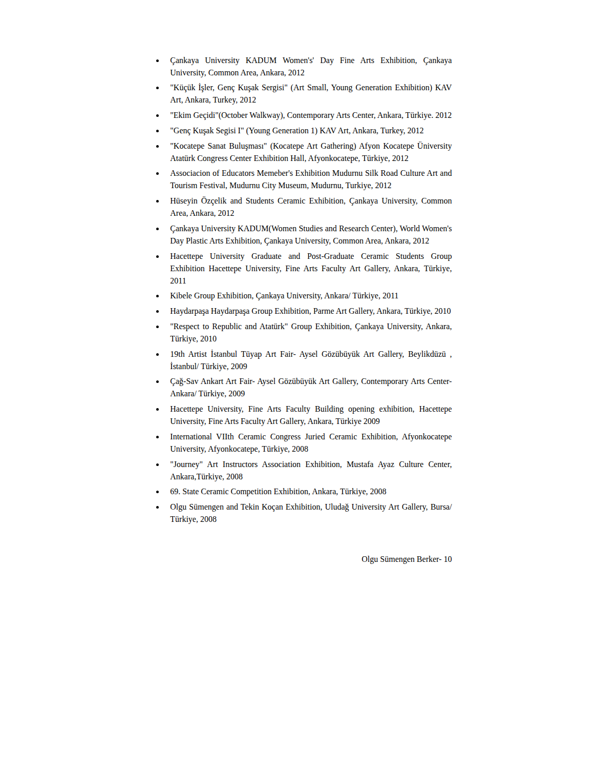Çankaya University KADUM Women's' Day Fine Arts Exhibition, Çankaya University, Common Area, Ankara, 2012
"Küçük İşler, Genç Kuşak Sergisi" (Art Small, Young Generation Exhibition) KAV Art, Ankara, Turkey, 2012
"Ekim Geçidi"(October Walkway), Contemporary Arts Center, Ankara, Türkiye. 2012
"Genç Kuşak Segisi I" (Young Generation 1) KAV Art, Ankara, Turkey, 2012
"Kocatepe Sanat Buluşması" (Kocatepe Art Gathering) Afyon Kocatepe Üniversity Atatürk Congress Center Exhibition Hall, Afyonkocatepe, Türkiye, 2012
Associacion of Educators Memeber's Exhibition Mudurnu Silk Road Culture Art and Tourism Festival, Mudurnu City Museum, Mudurnu, Turkiye, 2012
Hüseyin Özçelik and Students Ceramic Exhibition, Çankaya University, Common Area, Ankara, 2012
Çankaya University KADUM(Women Studies and Research Center), World Women's Day Plastic Arts Exhibition, Çankaya University, Common Area, Ankara, 2012
Hacettepe University Graduate and Post-Graduate Ceramic Students Group Exhibition Hacettepe University, Fine Arts Faculty Art Gallery, Ankara, Türkiye, 2011
Kibele Group Exhibition, Çankaya University, Ankara/ Türkiye, 2011
Haydarpaşa Haydarpaşa Group Exhibition, Parme Art Gallery, Ankara, Türkiye, 2010
"Respect to Republic and Atatürk" Group Exhibition, Çankaya University, Ankara, Türkiye, 2010
19th Artist İstanbul Tüyap Art Fair- Aysel Gözübüyük Art Gallery, Beylikdüzü , İstanbul/ Türkiye, 2009
Çağ-Sav Ankart Art Fair- Aysel Gözübüyük Art Gallery, Contemporary Arts Center- Ankara/ Türkiye, 2009
Hacettepe University, Fine Arts Faculty Building opening exhibition, Hacettepe University, Fine Arts Faculty Art Gallery, Ankara, Türkiye 2009
International VIIth Ceramic Congress Juried Ceramic Exhibition, Afyonkocatepe University, Afyonkocatepe, Türkiye, 2008
"Journey" Art Instructors Association Exhibition, Mustafa Ayaz Culture Center, Ankara,Türkiye, 2008
69. State Ceramic Competition Exhibition, Ankara, Türkiye, 2008
Olgu Sümengen and Tekin Koçan Exhibition, Uludağ University Art Gallery, Bursa/ Türkiye, 2008
Olgu Sümengen Berker- 10